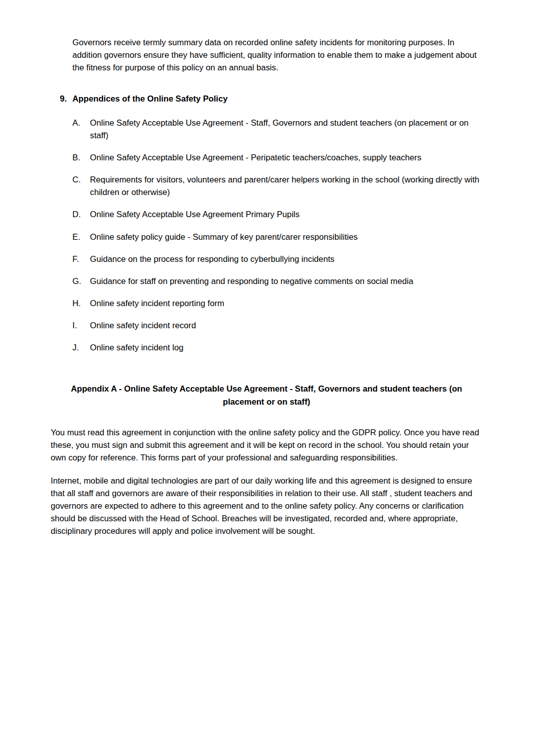Governors receive termly summary data on recorded online safety incidents for monitoring purposes. In addition governors ensure they have sufficient, quality information to enable them to make a judgement about the fitness for purpose of this policy on an annual basis.
9. Appendices of the Online Safety Policy
A. Online Safety Acceptable Use Agreement - Staff, Governors and student teachers (on placement or on staff)
B. Online Safety Acceptable Use Agreement - Peripatetic teachers/coaches, supply teachers
C. Requirements for visitors, volunteers and parent/carer helpers working in the school (working directly with children or otherwise)
D. Online Safety Acceptable Use Agreement Primary Pupils
E. Online safety policy guide - Summary of key parent/carer responsibilities
F. Guidance on the process for responding to cyberbullying incidents
G. Guidance for staff on preventing and responding to negative comments on social media
H. Online safety incident reporting form
I. Online safety incident record
J. Online safety incident log
Appendix A - Online Safety Acceptable Use Agreement - Staff, Governors and student teachers (on placement or on staff)
You must read this agreement in conjunction with the online safety policy and the GDPR policy. Once you have read these, you must sign and submit this agreement and it will be kept on record in the school. You should retain your own copy for reference. This forms part of your professional and safeguarding responsibilities.
Internet, mobile and digital technologies are part of our daily working life and this agreement is designed to ensure that all staff and governors are aware of their responsibilities in relation to their use. All staff , student teachers and governors are expected to adhere to this agreement and to the online safety policy. Any concerns or clarification should be discussed with the Head of School. Breaches will be investigated, recorded and, where appropriate, disciplinary procedures will apply and police involvement will be sought.